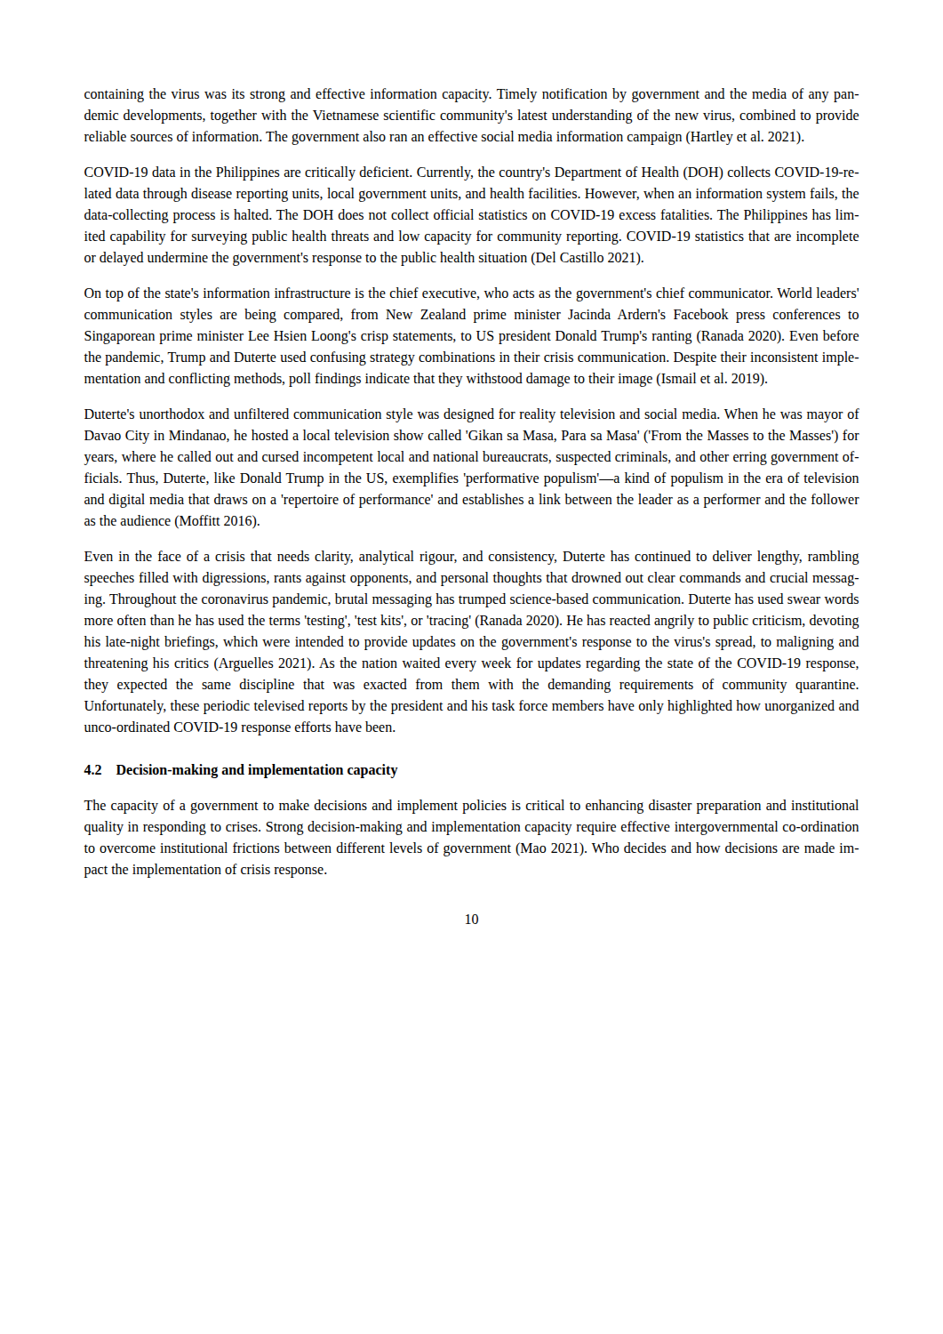containing the virus was its strong and effective information capacity. Timely notification by government and the media of any pandemic developments, together with the Vietnamese scientific community's latest understanding of the new virus, combined to provide reliable sources of information. The government also ran an effective social media information campaign (Hartley et al. 2021).
COVID-19 data in the Philippines are critically deficient. Currently, the country's Department of Health (DOH) collects COVID-19-related data through disease reporting units, local government units, and health facilities. However, when an information system fails, the data-collecting process is halted. The DOH does not collect official statistics on COVID-19 excess fatalities. The Philippines has limited capability for surveying public health threats and low capacity for community reporting. COVID-19 statistics that are incomplete or delayed undermine the government's response to the public health situation (Del Castillo 2021).
On top of the state's information infrastructure is the chief executive, who acts as the government's chief communicator. World leaders' communication styles are being compared, from New Zealand prime minister Jacinda Ardern's Facebook press conferences to Singaporean prime minister Lee Hsien Loong's crisp statements, to US president Donald Trump's ranting (Ranada 2020). Even before the pandemic, Trump and Duterte used confusing strategy combinations in their crisis communication. Despite their inconsistent implementation and conflicting methods, poll findings indicate that they withstood damage to their image (Ismail et al. 2019).
Duterte's unorthodox and unfiltered communication style was designed for reality television and social media. When he was mayor of Davao City in Mindanao, he hosted a local television show called 'Gikan sa Masa, Para sa Masa' ('From the Masses to the Masses') for years, where he called out and cursed incompetent local and national bureaucrats, suspected criminals, and other erring government officials. Thus, Duterte, like Donald Trump in the US, exemplifies 'performative populism'—a kind of populism in the era of television and digital media that draws on a 'repertoire of performance' and establishes a link between the leader as a performer and the follower as the audience (Moffitt 2016).
Even in the face of a crisis that needs clarity, analytical rigour, and consistency, Duterte has continued to deliver lengthy, rambling speeches filled with digressions, rants against opponents, and personal thoughts that drowned out clear commands and crucial messaging. Throughout the coronavirus pandemic, brutal messaging has trumped science-based communication. Duterte has used swear words more often than he has used the terms 'testing', 'test kits', or 'tracing' (Ranada 2020). He has reacted angrily to public criticism, devoting his late-night briefings, which were intended to provide updates on the government's response to the virus's spread, to maligning and threatening his critics (Arguelles 2021). As the nation waited every week for updates regarding the state of the COVID-19 response, they expected the same discipline that was exacted from them with the demanding requirements of community quarantine. Unfortunately, these periodic televised reports by the president and his task force members have only highlighted how unorganized and unco-ordinated COVID-19 response efforts have been.
4.2 Decision-making and implementation capacity
The capacity of a government to make decisions and implement policies is critical to enhancing disaster preparation and institutional quality in responding to crises. Strong decision-making and implementation capacity require effective intergovernmental co-ordination to overcome institutional frictions between different levels of government (Mao 2021). Who decides and how decisions are made impact the implementation of crisis response.
10